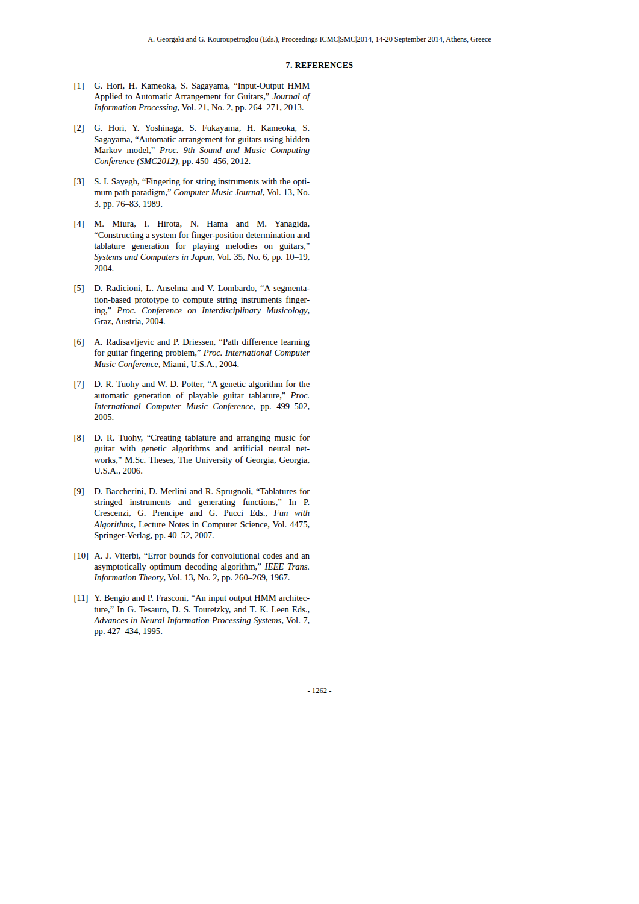A. Georgaki and G. Kouroupetroglou (Eds.), Proceedings ICMC|SMC|2014, 14-20 September 2014, Athens, Greece
7. REFERENCES
[1] G. Hori, H. Kameoka, S. Sagayama, “Input-Output HMM Applied to Automatic Arrangement for Guitars,” Journal of Information Processing, Vol. 21, No. 2, pp. 264–271, 2013.
[2] G. Hori, Y. Yoshinaga, S. Fukayama, H. Kameoka, S. Sagayama, “Automatic arrangement for guitars using hidden Markov model,” Proc. 9th Sound and Music Computing Conference (SMC2012), pp. 450–456, 2012.
[3] S. I. Sayegh, “Fingering for string instruments with the optimum path paradigm,” Computer Music Journal, Vol. 13, No. 3, pp. 76–83, 1989.
[4] M. Miura, I. Hirota, N. Hama and M. Yanagida, “Constructing a system for finger-position determination and tablature generation for playing melodies on guitars,” Systems and Computers in Japan, Vol. 35, No. 6, pp. 10–19, 2004.
[5] D. Radicioni, L. Anselma and V. Lombardo, “A segmentation-based prototype to compute string instruments fingering,” Proc. Conference on Interdisciplinary Musicology, Graz, Austria, 2004.
[6] A. Radisavljevic and P. Driessen, “Path difference learning for guitar fingering problem,” Proc. International Computer Music Conference, Miami, U.S.A., 2004.
[7] D. R. Tuohy and W. D. Potter, “A genetic algorithm for the automatic generation of playable guitar tablature,” Proc. International Computer Music Conference, pp. 499–502, 2005.
[8] D. R. Tuohy, “Creating tablature and arranging music for guitar with genetic algorithms and artificial neural networks,” M.Sc. Theses, The University of Georgia, Georgia, U.S.A., 2006.
[9] D. Baccherini, D. Merlini and R. Sprugnoli, “Tablatures for stringed instruments and generating functions,” In P. Crescenzi, G. Prencipe and G. Pucci Eds., Fun with Algorithms, Lecture Notes in Computer Science, Vol. 4475, Springer-Verlag, pp. 40–52, 2007.
[10] A. J. Viterbi, “Error bounds for convolutional codes and an asymptotically optimum decoding algorithm,” IEEE Trans. Information Theory, Vol. 13, No. 2, pp. 260–269, 1967.
[11] Y. Bengio and P. Frasconi, “An input output HMM architecture,” In G. Tesauro, D. S. Touretzky, and T. K. Leen Eds., Advances in Neural Information Processing Systems, Vol. 7, pp. 427–434, 1995.
- 1262 -